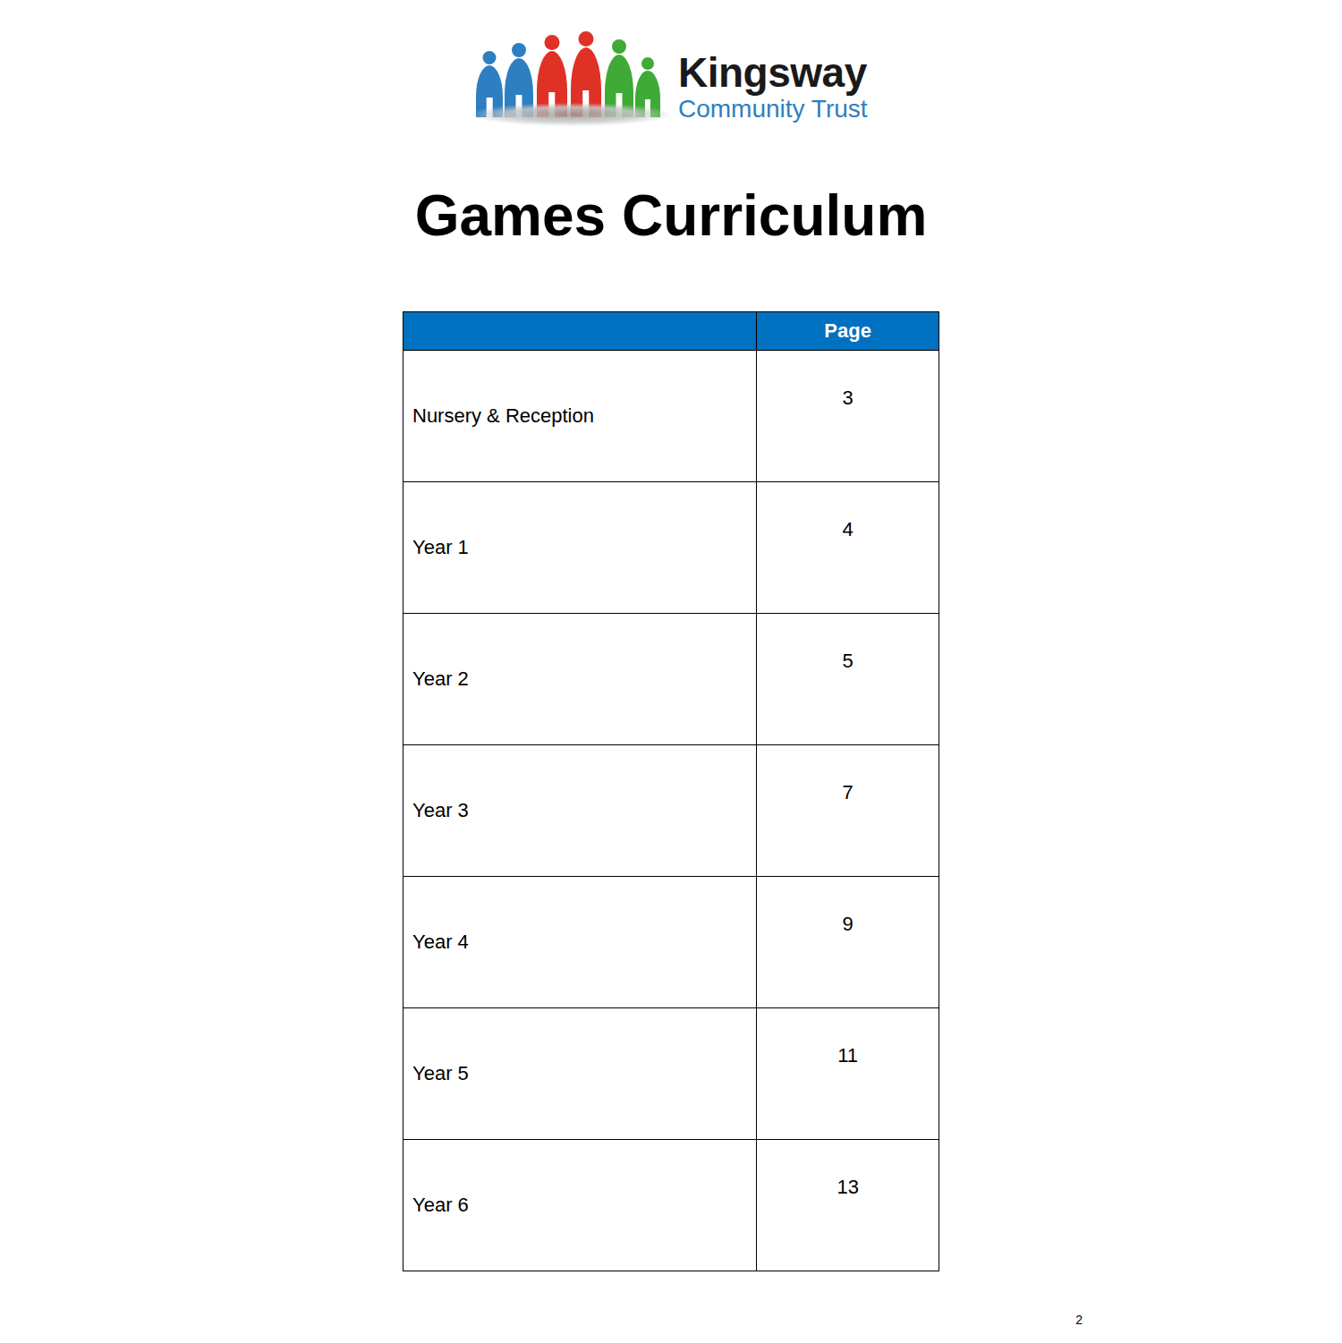Kingsway
Community Trust
Games Curriculum
| | Page |
| --- | --- |
| Nursery & Reception | 3 |
| Year 1 | 4 |
| Year 2 | 5 |
| Year 3 | 7 |
| Year 4 | 9 |
| Year 5 | 11 |
| Year 6 | 13 |
2